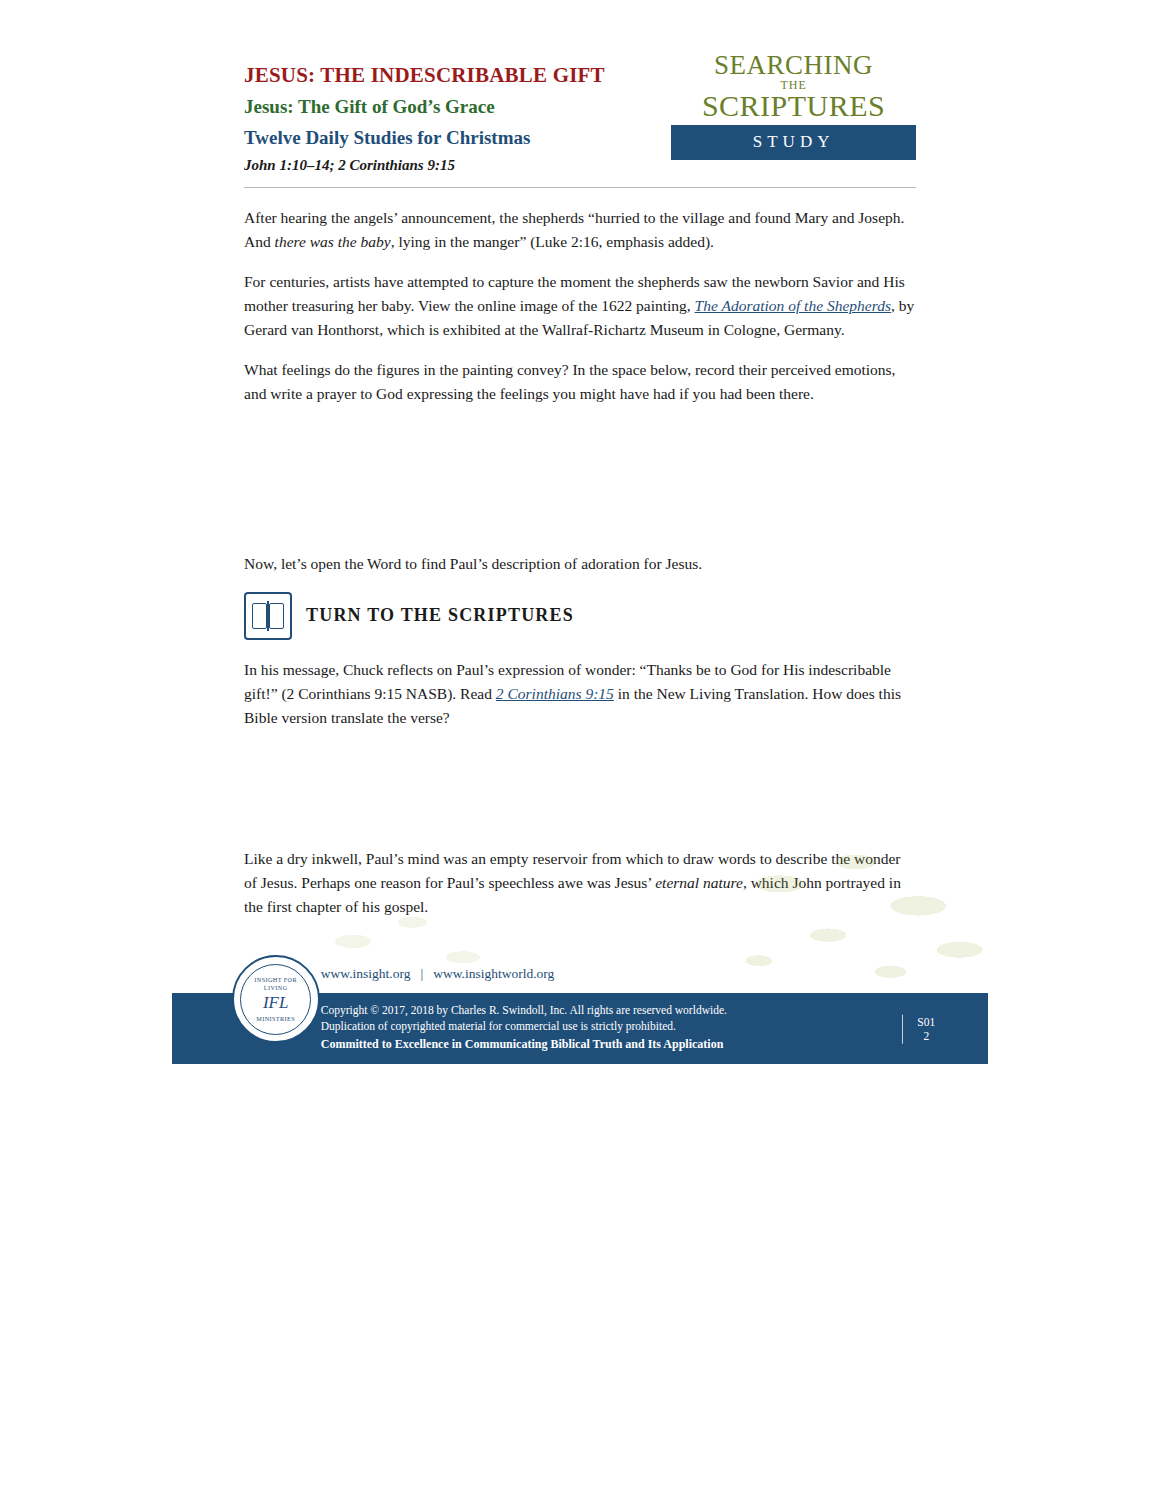Jesus: The Indescribable Gift
Jesus: The Gift of God’s Grace
Twelve Daily Studies for Christmas
John 1:10–14; 2 Corinthians 9:15
Searching
the
Scriptures
Study
After hearing the angels’ announcement, the shepherds “hurried to the village and found Mary and Joseph. And there was the baby, lying in the manger” (Luke 2:16, emphasis added).
For centuries, artists have attempted to capture the moment the shepherds saw the newborn Savior and His mother treasuring her baby. View the online image of the 1622 painting, The Adoration of the Shepherds, by Gerard van Honthorst, which is exhibited at the Wallraf-Richartz Museum in Cologne, Germany.
What feelings do the figures in the painting convey? In the space below, record their perceived emotions, and write a prayer to God expressing the feelings you might have had if you had been there.
Now, let’s open the Word to find Paul’s description of adoration for Jesus.
Turn to the Scriptures
In his message, Chuck reflects on Paul’s expression of wonder: “Thanks be to God for His indescribable gift!” (2 Corinthians 9:15 NASB). Read 2 Corinthians 9:15 in the New Living Translation. How does this Bible version translate the verse?
Like a dry inkwell, Paul’s mind was an empty reservoir from which to draw words to describe the wonder of Jesus. Perhaps one reason for Paul’s speechless awe was Jesus’ eternal nature, which John portrayed in the first chapter of his gospel.
www.insight.org|www.insightworld.org
Copyright © 2017, 2018 by Charles R. Swindoll, Inc. All rights are reserved worldwide.
Duplication of copyrighted material for commercial use is strictly prohibited.
Committed to Excellence in Communicating Biblical Truth and Its Application
S01
2
Insight for Living
IFL
Ministries